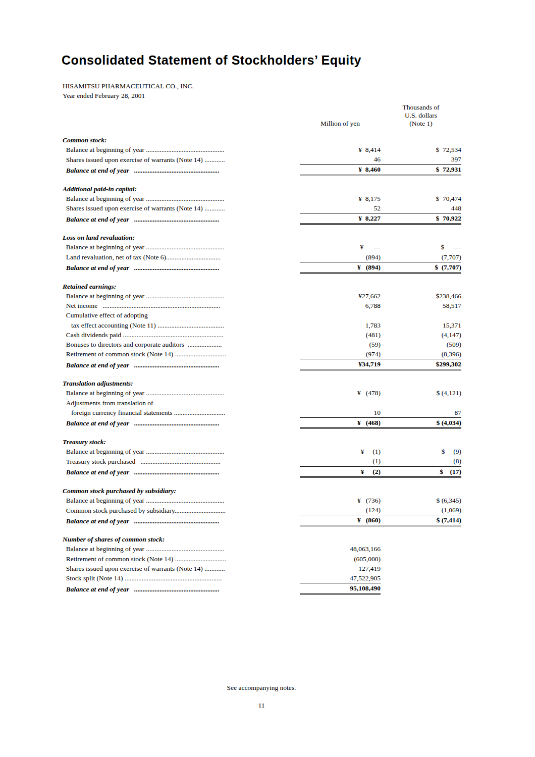Consolidated Statement of Stockholders’ Equity
HISAMITSU PHARMACEUTICAL CO., INC.
Year ended February 28, 2001
Thousands of
U.S. dollars
Million of yen
(Note 1)
| Common stock: | | |
| Balance at beginning of year .............................................. | ¥ 8,414 | $ 72,534 |
| Shares issued upon exercise of warrants (Note 14) ............ | 46 | 397 |
| Balance at end of year .................................................. | ¥ 8,460 | $ 72,931 |
| Additional paid-in capital: | | |
| Balance at beginning of year .............................................. | ¥ 8,175 | $ 70,474 |
| Shares issued upon exercise of warrants (Note 14) ............ | 52 | 448 |
| Balance at end of year .................................................. | ¥ 8,227 | $ 70,922 |
| Loss on land revaluation: | | |
| Balance at beginning of year .............................................. | ¥ — | $ — |
| Land revaluation, net of tax (Note 6)................................ | (894) | (7,707) |
| Balance at end of year .................................................. | ¥ (894) | $ (7,707) |
| Retained earnings: | | |
| Balance at beginning of year .............................................. | ¥27,662 | $238,466 |
| Net income ..................................................................... | 6,788 | 58,517 |
| Cumulative effect of adopting | | |
| tax effect accounting (Note 11) ....................................... | 1,783 | 15,371 |
| Cash dividends paid ........................................................... | (481) | (4,147) |
| Bonuses to directors and corporate auditors .................... | (59) | (509) |
| Retirement of common stock (Note 14) .............................. | (974) | (8,396) |
| Balance at end of year .................................................. | ¥34,719 | $299,302 |
| Translation adjustments: | | |
| Balance at beginning of year .............................................. | ¥ (478) | $ (4,121) |
| Adjustments from translation of | | |
| foreign currency financial statements .............................. | 10 | 87 |
| Balance at end of year .................................................. | ¥ (468) | $ (4,034) |
| Treasury stock: | | |
| Balance at beginning of year .............................................. | ¥ (1) | $ (9) |
| Treasury stock purchased ............................................... | (1) | (8) |
| Balance at end of year .................................................. | ¥ (2) | $ (17) |
| Common stock purchased by subsidiary: | | |
| Balance at beginning of year .............................................. | ¥ (736) | $ (6,345) |
| Common stock purchased by subsidiary.............................. | (124) | (1,069) |
| Balance at end of year .................................................. | ¥ (860) | $ (7,414) |
| Number of shares of common stock: | | |
| Balance at beginning of year .............................................. | 48,063,166 | |
| Retirement of common stock (Note 14) .............................. | (605,000) | |
| Shares issued upon exercise of warrants (Note 14) ............ | 127,419 | |
| Stock split (Note 14) ......................................................... | 47,522,905 | |
| Balance at end of year .................................................. | 95,108,490 | |
See accompanying notes.
11